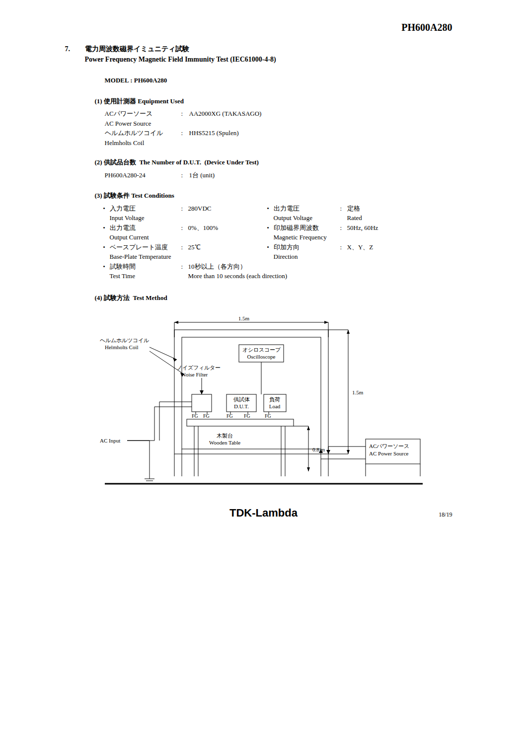PH600A280
7. 電力周波数磁界イミュニティ試験
Power Frequency Magnetic Field Immunity Test (IEC61000-4-8)
MODEL : PH600A280
(1) 使用計測器 Equipment Used
| ACパワーソース | : | AA2000XG (TAKASAGO) |
| AC Power Source | | |
| ヘルムホルツコイル | : | HHS5215 (Spulen) |
| Helmholts Coil | | |
(2) 供試品台数 The Number of D.U.T. (Device Under Test)
| PH600A280-24 | : | 1台 (unit) |
(3) 試験条件 Test Conditions
| • | 入力電圧 | : | 280VDC | • | 出力電圧 | : | 定格 |
| | Input Voltage | | | | Output Voltage | | Rated |
| • | 出力電流 | : | 0%、100% | • | 印加磁界周波数 | : | 50Hz, 60Hz |
| | Output Current | | | | Magnetic Frequency | | |
| • | ベースプレート温度 | : | 25℃ | • | 印加方向 | : | X、Y、Z |
| | Base-Plate Temperature | | | | Direction | | |
| • | 試験時間 | : | 10秒以上（各方向） |
| | Test Time | | More than 10 seconds (each direction) |
(4) 試験方法 Test Method
1.5m 1.5m ヘルムホルツコイル Helmholts Coil オシロスコープ Oscilloscope ノイズフィルター Noise Filter 供試体 D.U.T. 負荷 Load FG FG FG FG FG 木製台 Wooden Table 0.8 m AC Input ACパワーソース AC Power Source
TDK-Lambda 18/19